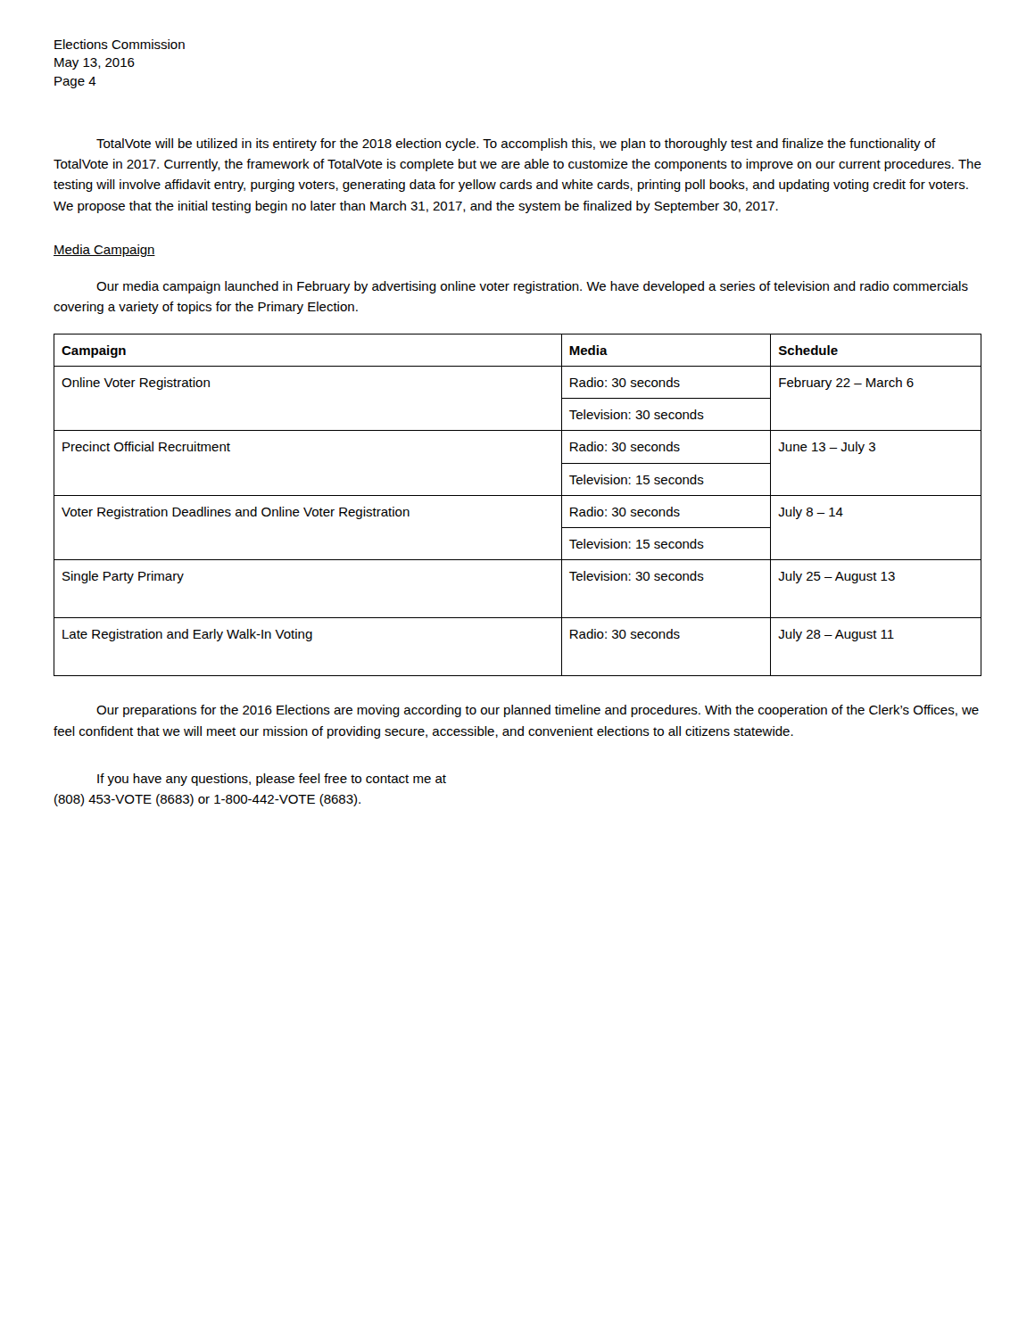Elections Commission
May 13, 2016
Page 4
TotalVote will be utilized in its entirety for the 2018 election cycle. To accomplish this, we plan to thoroughly test and finalize the functionality of TotalVote in 2017. Currently, the framework of TotalVote is complete but we are able to customize the components to improve on our current procedures. The testing will involve affidavit entry, purging voters, generating data for yellow cards and white cards, printing poll books, and updating voting credit for voters. We propose that the initial testing begin no later than March 31, 2017, and the system be finalized by September 30, 2017.
Media Campaign
Our media campaign launched in February by advertising online voter registration. We have developed a series of television and radio commercials covering a variety of topics for the Primary Election.
| Campaign | Media | Schedule |
| --- | --- | --- |
| Online Voter Registration | Radio: 30 seconds | February 22 – March 6 |
| Television: 30 seconds |
| Precinct Official Recruitment | Radio: 30 seconds | June 13 – July 3 |
| Television: 15 seconds |
| Voter Registration Deadlines and Online Voter Registration | Radio: 30 seconds | July 8 – 14 |
| Television: 15 seconds |
| Single Party Primary | Television: 30 seconds | July 25 – August 13 |
| Late Registration and Early Walk-In Voting | Radio: 30 seconds | July 28 – August 11 |
Our preparations for the 2016 Elections are moving according to our planned timeline and procedures. With the cooperation of the Clerk’s Offices, we feel confident that we will meet our mission of providing secure, accessible, and convenient elections to all citizens statewide.
If you have any questions, please feel free to contact me at
(808) 453-VOTE (8683) or 1-800-442-VOTE (8683).